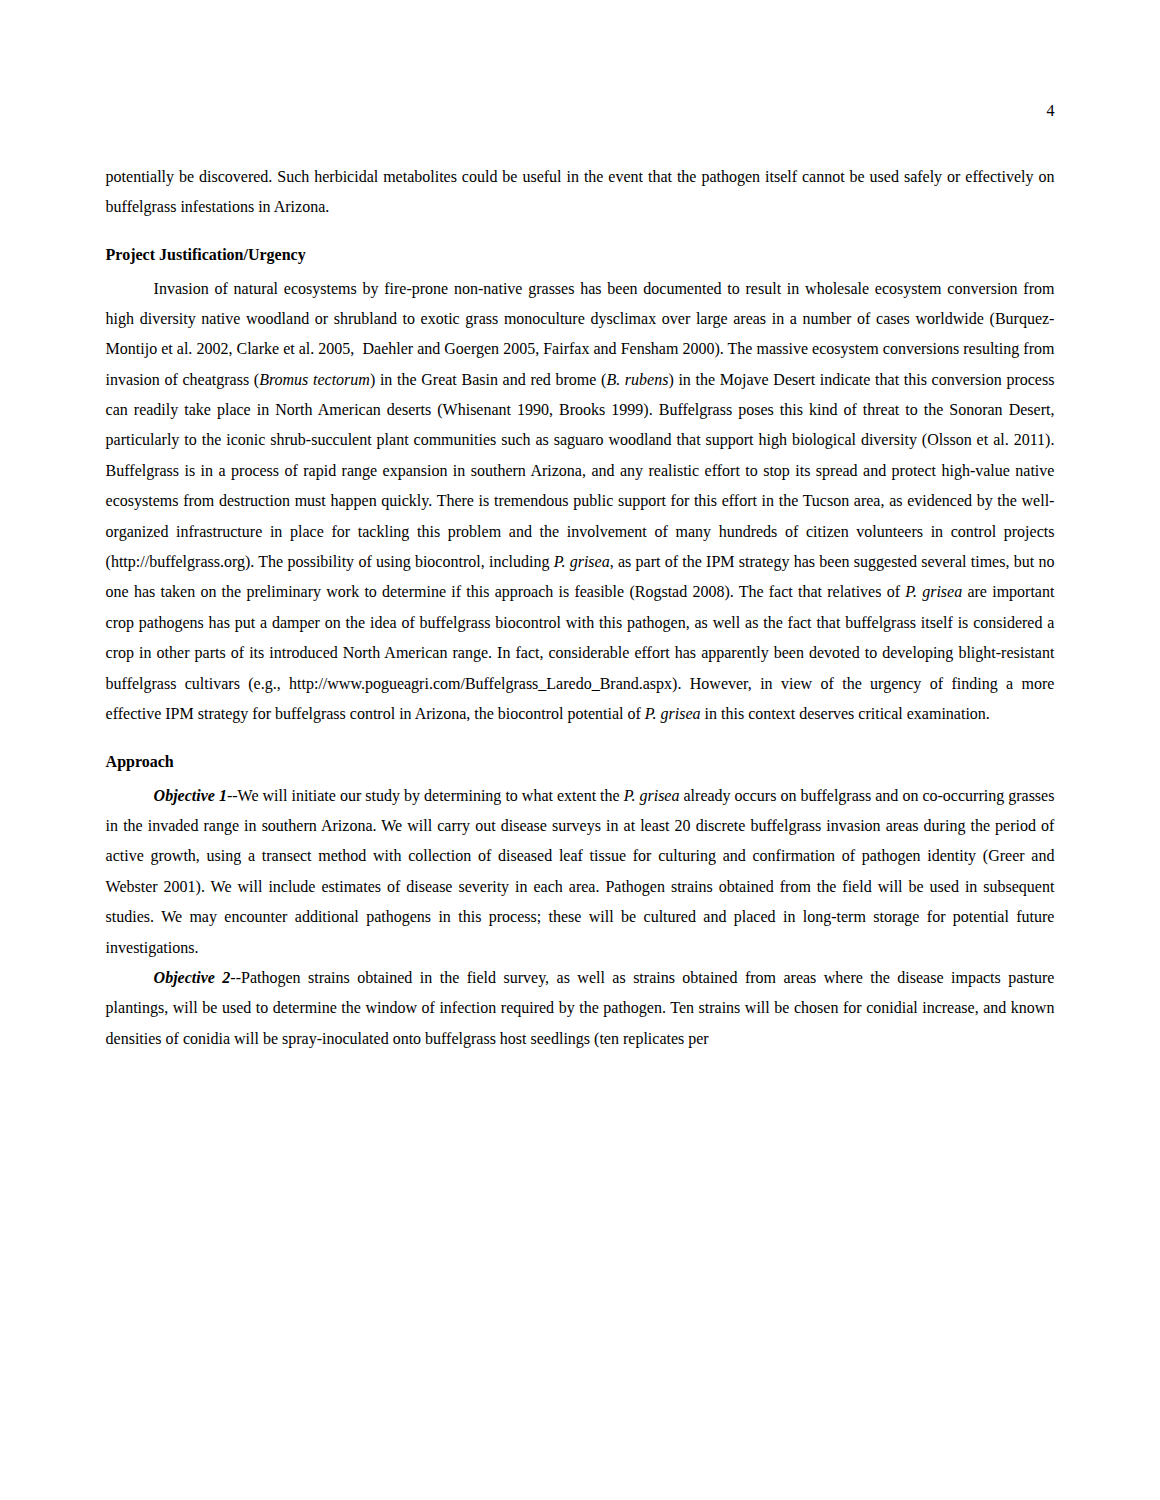4
potentially be discovered. Such herbicidal metabolites could be useful in the event that the pathogen itself cannot be used safely or effectively on buffelgrass infestations in Arizona.
Project Justification/Urgency
Invasion of natural ecosystems by fire-prone non-native grasses has been documented to result in wholesale ecosystem conversion from high diversity native woodland or shrubland to exotic grass monoculture dysclimax over large areas in a number of cases worldwide (Burquez-Montijo et al. 2002, Clarke et al. 2005, Daehler and Goergen 2005, Fairfax and Fensham 2000). The massive ecosystem conversions resulting from invasion of cheatgrass (Bromus tectorum) in the Great Basin and red brome (B. rubens) in the Mojave Desert indicate that this conversion process can readily take place in North American deserts (Whisenant 1990, Brooks 1999). Buffelgrass poses this kind of threat to the Sonoran Desert, particularly to the iconic shrub-succulent plant communities such as saguaro woodland that support high biological diversity (Olsson et al. 2011). Buffelgrass is in a process of rapid range expansion in southern Arizona, and any realistic effort to stop its spread and protect high-value native ecosystems from destruction must happen quickly. There is tremendous public support for this effort in the Tucson area, as evidenced by the well-organized infrastructure in place for tackling this problem and the involvement of many hundreds of citizen volunteers in control projects (http://buffelgrass.org). The possibility of using biocontrol, including P. grisea, as part of the IPM strategy has been suggested several times, but no one has taken on the preliminary work to determine if this approach is feasible (Rogstad 2008). The fact that relatives of P. grisea are important crop pathogens has put a damper on the idea of buffelgrass biocontrol with this pathogen, as well as the fact that buffelgrass itself is considered a crop in other parts of its introduced North American range. In fact, considerable effort has apparently been devoted to developing blight-resistant buffelgrass cultivars (e.g., http://www.pogueagri.com/Buffelgrass_Laredo_Brand.aspx). However, in view of the urgency of finding a more effective IPM strategy for buffelgrass control in Arizona, the biocontrol potential of P. grisea in this context deserves critical examination.
Approach
Objective 1--We will initiate our study by determining to what extent the P. grisea already occurs on buffelgrass and on co-occurring grasses in the invaded range in southern Arizona. We will carry out disease surveys in at least 20 discrete buffelgrass invasion areas during the period of active growth, using a transect method with collection of diseased leaf tissue for culturing and confirmation of pathogen identity (Greer and Webster 2001). We will include estimates of disease severity in each area. Pathogen strains obtained from the field will be used in subsequent studies. We may encounter additional pathogens in this process; these will be cultured and placed in long-term storage for potential future investigations.
Objective 2--Pathogen strains obtained in the field survey, as well as strains obtained from areas where the disease impacts pasture plantings, will be used to determine the window of infection required by the pathogen. Ten strains will be chosen for conidial increase, and known densities of conidia will be spray-inoculated onto buffelgrass host seedlings (ten replicates per